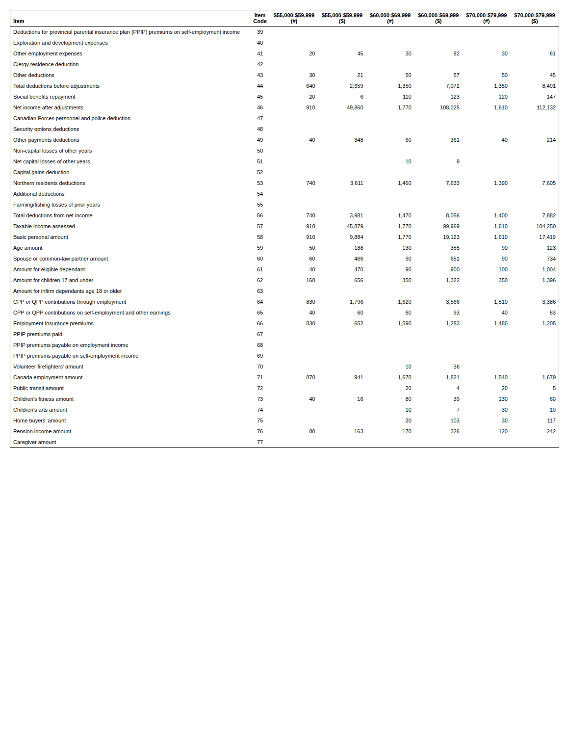| Item | Item Code | $55,000-$59,999 (#) | $55,000-$59,999 ($) | $60,000-$69,999 (#) | $60,000-$69,999 ($) | $70,000-$79,999 (#) | $70,000-$79,999 ($) |
| --- | --- | --- | --- | --- | --- | --- | --- |
| Deductions for provincial parental insurance plan (PPIP) premiums on self-employment income | 39 | | | | | | |
| Exploration and development expenses | 40 | | | | | | |
| Other employment expenses | 41 | 20 | 45 | 30 | 82 | 30 | 61 |
| Clergy residence deduction | 42 | | | | | | |
| Other deductions | 43 | 30 | 21 | 50 | 57 | 50 | 45 |
| Total deductions before adjustments | 44 | 640 | 2,659 | 1,350 | 7,072 | 1,350 | 8,491 |
| Social benefits repayment | 45 | 20 | 6 | 110 | 123 | 120 | 147 |
| Net income after adjustments | 46 | 910 | 49,860 | 1,770 | 108,025 | 1,610 | 112,132 |
| Canadian Forces personnel and police deduction | 47 | | | | | | |
| Security options deductions | 48 | | | | | | |
| Other payments deductions | 49 | 40 | 348 | 60 | 361 | 40 | 214 |
| Non-capital losses of other years | 50 | | | | | | |
| Net capital losses of other years | 51 | | | 10 | 9 | | |
| Capital gains deduction | 52 | | | | | | |
| Northern residents deductions | 53 | 740 | 3,611 | 1,460 | 7,633 | 1,390 | 7,605 |
| Additional deductions | 54 | | | | | | |
| Farming/fishing losses of prior years | 55 | | | | | | |
| Total deductions from net income | 56 | 740 | 3,981 | 1,470 | 8,056 | 1,400 | 7,882 |
| Taxable income assessed | 57 | 910 | 45,879 | 1,770 | 99,969 | 1,610 | 104,250 |
| Basic personal amount | 58 | 910 | 9,884 | 1,770 | 19,123 | 1,610 | 17,419 |
| Age amount | 59 | 50 | 188 | 130 | 355 | 90 | 123 |
| Spouse or common-law partner amount | 60 | 60 | 466 | 90 | 651 | 90 | 734 |
| Amount for eligible dependant | 61 | 40 | 470 | 90 | 900 | 100 | 1,004 |
| Amount for children 17 and under | 62 | 160 | 656 | 350 | 1,322 | 350 | 1,396 |
| Amount for infirm dependants age 18 or older | 63 | | | | | | |
| CPP or QPP contributions through employment | 64 | 830 | 1,796 | 1,620 | 3,566 | 1,510 | 3,386 |
| CPP or QPP contributions on self-employment and other earnings | 65 | 40 | 60 | 60 | 93 | 40 | 63 |
| Employment Insurance premiums | 66 | 830 | 652 | 1,590 | 1,283 | 1,480 | 1,205 |
| PPIP premiums paid | 67 | | | | | | |
| PPIP premiums payable on employment income | 68 | | | | | | |
| PPIP premiums payable on self-employment income | 69 | | | | | | |
| Volunteer firefighters' amount | 70 | | | 10 | 36 | | |
| Canada employment amount | 71 | 870 | 941 | 1,670 | 1,821 | 1,540 | 1,679 |
| Public transit amount | 72 | | | 20 | 4 | 20 | 5 |
| Children's fitness amount | 73 | 40 | 16 | 80 | 39 | 130 | 60 |
| Children's arts amount | 74 | | | 10 | 7 | 30 | 10 |
| Home buyers' amount | 75 | | | 20 | 103 | 30 | 117 |
| Pension income amount | 76 | 80 | 163 | 170 | 326 | 120 | 242 |
| Caregiver amount | 77 | | | | | | |